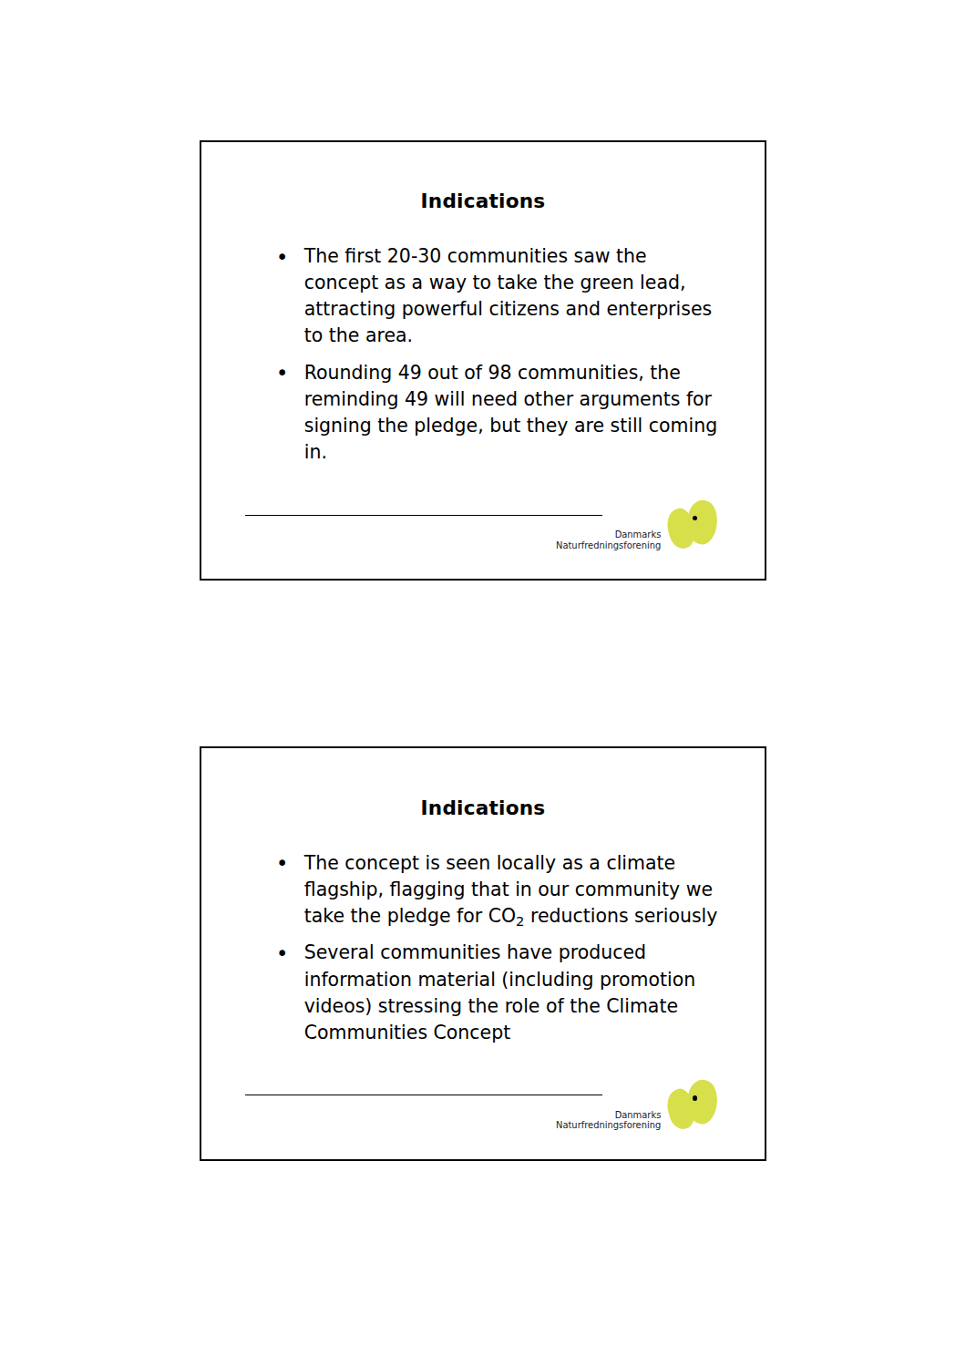Indications
The first 20-30 communities saw the concept as a way to take the green lead, attracting powerful citizens and enterprises to the area.
Rounding 49 out of 98 communities, the reminding 49 will need other arguments for signing the pledge, but they are still coming in.
Danmarks
Naturfredningsforening
Indications
The concept is seen locally as a climate flagship, flagging that in our community we take the pledge for CO2 reductions seriously
Several communities have produced information material (including promotion videos) stressing the role of the Climate Communities Concept
Danmarks
Naturfredningsforening